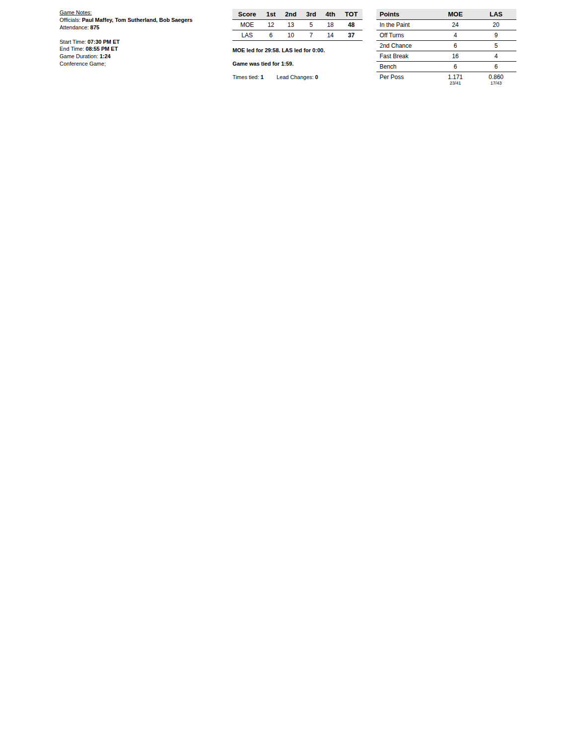Game Notes:
Officials: Paul Maffey, Tom Sutherland, Bob Saegers
Attendance: 875
Start Time: 07:30 PM ET
End Time: 08:55 PM ET
Game Duration: 1:24
Conference Game;
| Score | 1st | 2nd | 3rd | 4th | TOT |
| --- | --- | --- | --- | --- | --- |
| MOE | 12 | 13 | 5 | 18 | 48 |
| LAS | 6 | 10 | 7 | 14 | 37 |
MOE led for 29:58. LAS led for 0:00.
Game was tied for 1:59.
Times tied: 1 Lead Changes: 0
| Points | MOE | LAS |
| --- | --- | --- |
| In the Paint | 24 | 20 |
| Off Turns | 4 | 9 |
| 2nd Chance | 6 | 5 |
| Fast Break | 16 | 4 |
| Bench | 6 | 6 |
| Per Poss | 1.171 23/41 | 0.860 17/43 |